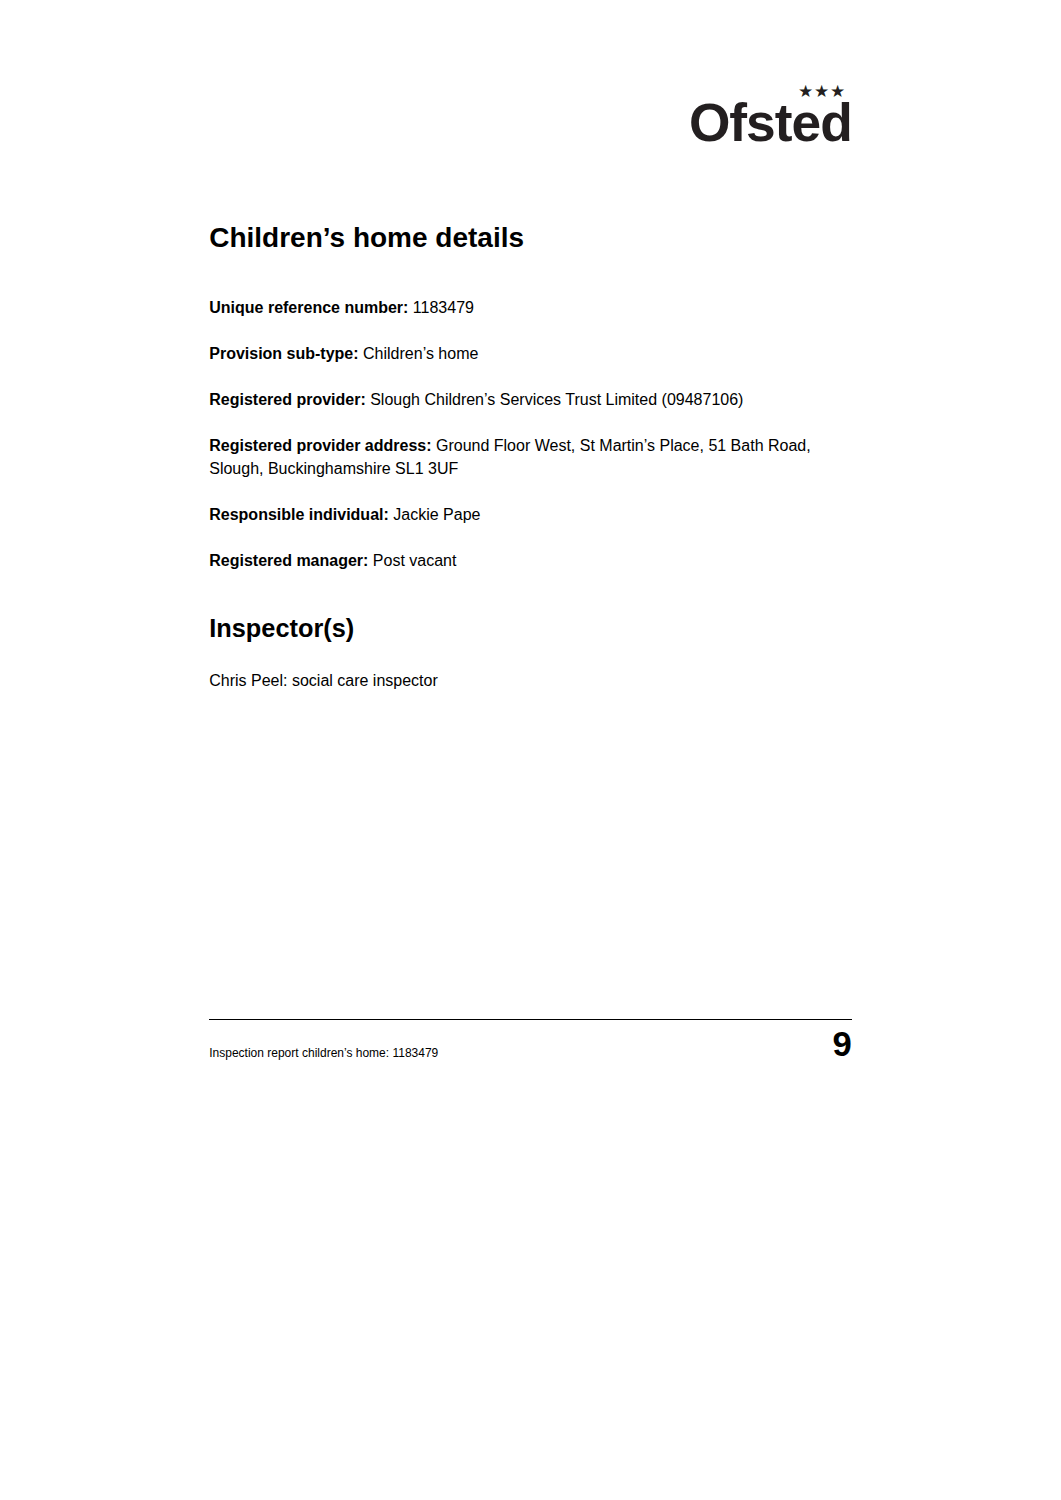★★★ Ofsted
Children’s home details
Unique reference number: 1183479
Provision sub-type: Children’s home
Registered provider: Slough Children’s Services Trust Limited (09487106)
Registered provider address: Ground Floor West, St Martin’s Place, 51 Bath Road, Slough, Buckinghamshire SL1 3UF
Responsible individual: Jackie Pape
Registered manager: Post vacant
Inspector(s)
Chris Peel: social care inspector
Inspection report children’s home: 1183479
9